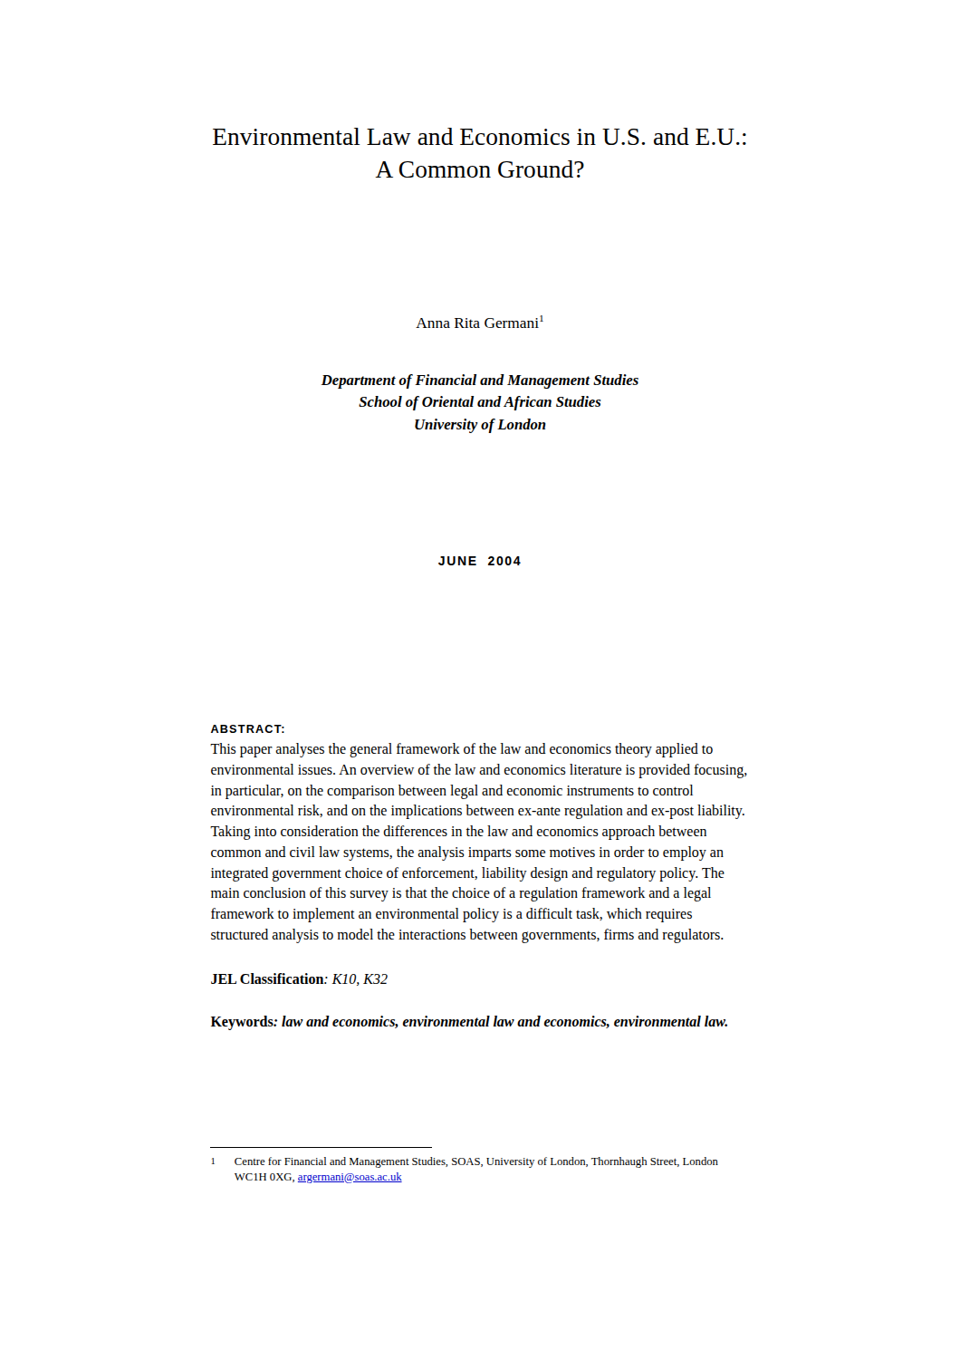Environmental Law and Economics in U.S. and E.U.:
A Common Ground?
Anna Rita Germani1
Department of Financial and Management Studies
School of Oriental and African Studies
University of London
JUNE 2004
ABSTRACT:
This paper analyses the general framework of the law and economics theory applied to environmental issues. An overview of the law and economics literature is provided focusing, in particular, on the comparison between legal and economic instruments to control environmental risk, and on the implications between ex-ante regulation and ex-post liability. Taking into consideration the differences in the law and economics approach between common and civil law systems, the analysis imparts some motives in order to employ an integrated government choice of enforcement, liability design and regulatory policy. The main conclusion of this survey is that the choice of a regulation framework and a legal framework to implement an environmental policy is a difficult task, which requires structured analysis to model the interactions between governments, firms and regulators.
JEL Classification: K10, K32
Keywords: law and economics, environmental law and economics, environmental law.
1
Centre for Financial and Management Studies, SOAS, University of London, Thornhaugh Street, London WC1H 0XG, argermani@soas.ac.uk